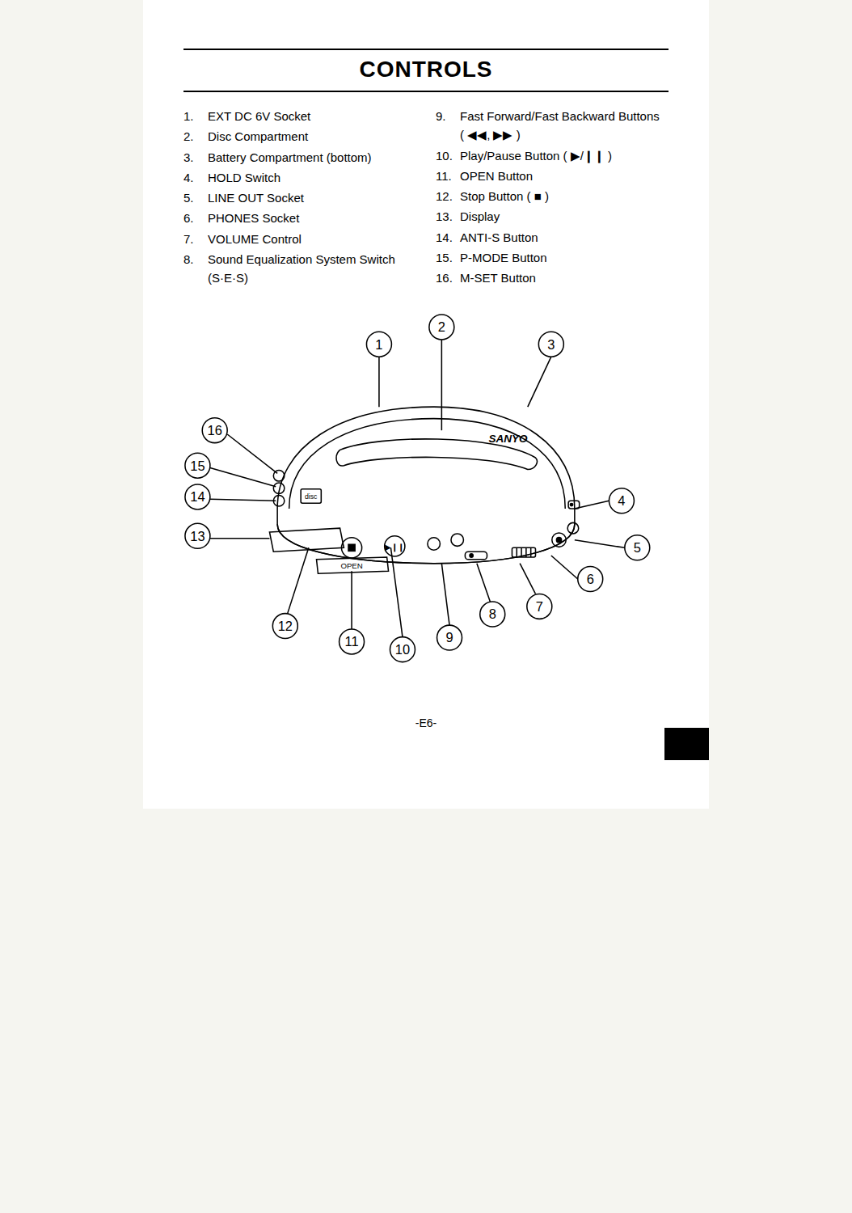CONTROLS
1. EXT DC 6V Socket
2. Disc Compartment
3. Battery Compartment (bottom)
4. HOLD Switch
5. LINE OUT Socket
6. PHONES Socket
7. VOLUME Control
8. Sound Equalization System Switch
(S·E·S)
9. Fast Forward/Fast Backward Buttons
( ◀◀, ▶▶ )
10. Play/Pause Button ( ▶/❙❙ )
11. OPEN Button
12. Stop Button ( ■ )
13. Display
14. ANTI-S Button
15. P-MODE Button
16. M-SET Button
1 2 3 16 15 14 13 4 5 6 7 8 12 11 10 9 SANYO disc ▶❙❙ OPEN
-E6-